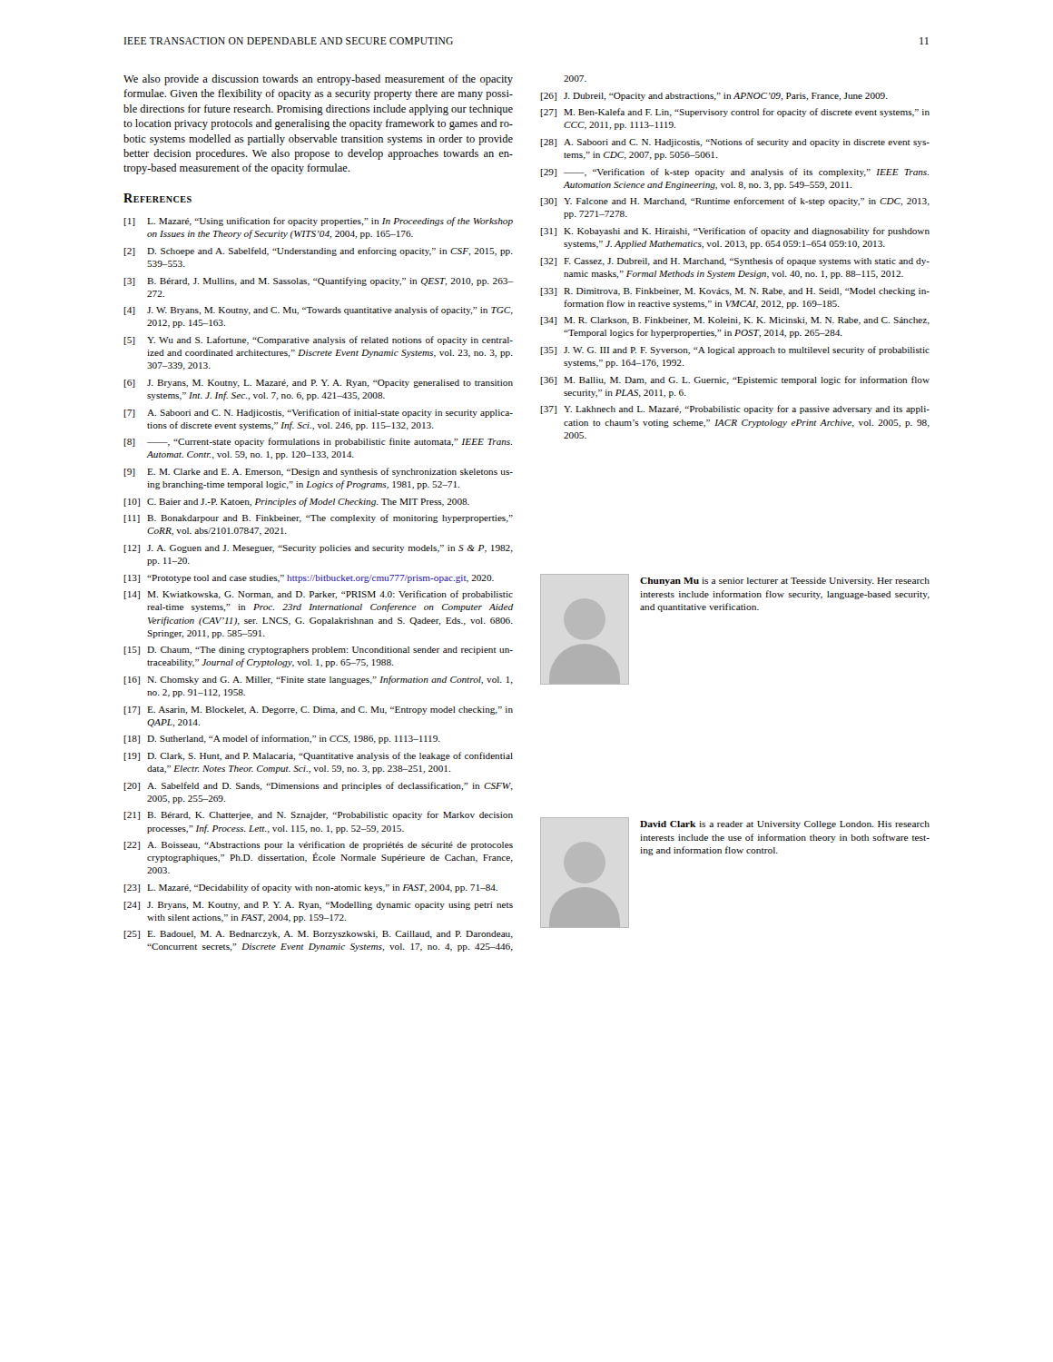IEEE Transaction on Dependable and Secure Computing
11
We also provide a discussion towards an entropy-based measurement of the opacity formulae. Given the flexibility of opacity as a security property there are many possible directions for future research. Promising directions include applying our technique to location privacy protocols and generalising the opacity framework to games and robotic systems modelled as partially observable transition systems in order to provide better decision procedures. We also propose to develop approaches towards an entropy-based measurement of the opacity formulae.
References
[1] L. Mazaré, “Using unification for opacity properties,” in In Proceedings of the Workshop on Issues in the Theory of Security (WITS’04, 2004, pp. 165–176.
[2] D. Schoepe and A. Sabelfeld, “Understanding and enforcing opacity,” in CSF, 2015, pp. 539–553.
[3] B. Bérard, J. Mullins, and M. Sassolas, “Quantifying opacity,” in QEST, 2010, pp. 263–272.
[4] J. W. Bryans, M. Koutny, and C. Mu, “Towards quantitative analysis of opacity,” in TGC, 2012, pp. 145–163.
[5] Y. Wu and S. Lafortune, “Comparative analysis of related notions of opacity in centralized and coordinated architectures,” Discrete Event Dynamic Systems, vol. 23, no. 3, pp. 307–339, 2013.
[6] J. Bryans, M. Koutny, L. Mazaré, and P. Y. A. Ryan, “Opacity generalised to transition systems,” Int. J. Inf. Sec., vol. 7, no. 6, pp. 421–435, 2008.
[7] A. Saboori and C. N. Hadjicostis, “Verification of initial-state opacity in security applications of discrete event systems,” Inf. Sci., vol. 246, pp. 115–132, 2013.
[8]——, “Current-state opacity formulations in probabilistic finite automata,” IEEE Trans. Automat. Contr., vol. 59, no. 1, pp. 120–133, 2014.
[9] E. M. Clarke and E. A. Emerson, “Design and synthesis of synchronization skeletons using branching-time temporal logic,” in Logics of Programs, 1981, pp. 52–71.
[10] C. Baier and J.-P. Katoen, Principles of Model Checking. The MIT Press, 2008.
[11] B. Bonakdarpour and B. Finkbeiner, “The complexity of monitoring hyperproperties,” CoRR, vol. abs/2101.07847, 2021.
[12] J. A. Goguen and J. Meseguer, “Security policies and security models,” in S & P, 1982, pp. 11–20.
[13]“Prototype tool and case studies,” https://bitbucket.org/cmu777/prism-opac.git, 2020.
[14] M. Kwiatkowska, G. Norman, and D. Parker, “PRISM 4.0: Verification of probabilistic real-time systems,” in Proc. 23rd International Conference on Computer Aided Verification (CAV’11), ser. LNCS, G. Gopalakrishnan and S. Qadeer, Eds., vol. 6806. Springer, 2011, pp. 585–591.
[15] D. Chaum, “The dining cryptographers problem: Unconditional sender and recipient untraceability,” Journal of Cryptology, vol. 1, pp. 65–75, 1988.
[16] N. Chomsky and G. A. Miller, “Finite state languages,” Information and Control, vol. 1, no. 2, pp. 91–112, 1958.
[17] E. Asarin, M. Blockelet, A. Degorre, C. Dima, and C. Mu, “Entropy model checking,” in QAPL, 2014.
[18] D. Sutherland, “A model of information,” in CCS, 1986, pp. 1113–1119.
[19] D. Clark, S. Hunt, and P. Malacaria, “Quantitative analysis of the leakage of confidential data,” Electr. Notes Theor. Comput. Sci., vol. 59, no. 3, pp. 238–251, 2001.
[20] A. Sabelfeld and D. Sands, “Dimensions and principles of declassification,” in CSFW, 2005, pp. 255–269.
[21] B. Bérard, K. Chatterjee, and N. Sznajder, “Probabilistic opacity for Markov decision processes,” Inf. Process. Lett., vol. 115, no. 1, pp. 52–59, 2015.
[22] A. Boisseau, “Abstractions pour la vérification de propriétés de sécurité de protocoles cryptographiques,” Ph.D. dissertation, École Normale Supérieure de Cachan, France, 2003.
[23] L. Mazaré, “Decidability of opacity with non-atomic keys,” in FAST, 2004, pp. 71–84.
[24] J. Bryans, M. Koutny, and P. Y. A. Ryan, “Modelling dynamic opacity using petri nets with silent actions,” in FAST, 2004, pp. 159–172.
[25] E. Badouel, M. A. Bednarczyk, A. M. Borzyszkowski, B. Caillaud, and P. Darondeau, “Concurrent secrets,” Discrete Event Dynamic Systems, vol. 17, no. 4, pp. 425–446, 2007.
[26] J. Dubreil, “Opacity and abstractions,” in APNOC’09, Paris, France, June 2009.
[27] M. Ben-Kalefa and F. Lin, “Supervisory control for opacity of discrete event systems,” in CCC, 2011, pp. 1113–1119.
[28] A. Saboori and C. N. Hadjicostis, “Notions of security and opacity in discrete event systems,” in CDC, 2007, pp. 5056–5061.
[29]——, “Verification of k-step opacity and analysis of its complexity,” IEEE Trans. Automation Science and Engineering, vol. 8, no. 3, pp. 549–559, 2011.
[30] Y. Falcone and H. Marchand, “Runtime enforcement of k-step opacity,” in CDC, 2013, pp. 7271–7278.
[31] K. Kobayashi and K. Hiraishi, “Verification of opacity and diagnosability for pushdown systems,” J. Applied Mathematics, vol. 2013, pp. 654 059:1–654 059:10, 2013.
[32] F. Cassez, J. Dubreil, and H. Marchand, “Synthesis of opaque systems with static and dynamic masks,” Formal Methods in System Design, vol. 40, no. 1, pp. 88–115, 2012.
[33] R. Dimitrova, B. Finkbeiner, M. Kovács, M. N. Rabe, and H. Seidl, “Model checking information flow in reactive systems,” in VMCAI, 2012, pp. 169–185.
[34] M. R. Clarkson, B. Finkbeiner, M. Koleini, K. K. Micinski, M. N. Rabe, and C. Sánchez, “Temporal logics for hyperproperties,” in POST, 2014, pp. 265–284.
[35] J. W. G. III and P. F. Syverson, “A logical approach to multilevel security of probabilistic systems,” pp. 164–176, 1992.
[36] M. Balliu, M. Dam, and G. L. Guernic, “Epistemic temporal logic for information flow security,” in PLAS, 2011, p. 6.
[37] Y. Lakhnech and L. Mazaré, “Probabilistic opacity for a passive adversary and its application to chaum’s voting scheme,” IACR Cryptology ePrint Archive, vol. 2005, p. 98, 2005.
Chunyan Mu is a senior lecturer at Teesside University. Her research interests include information flow security, language-based security, and quantitative verification.
David Clark is a reader at University College London. His research interests include the use of information theory in both software testing and information flow control.